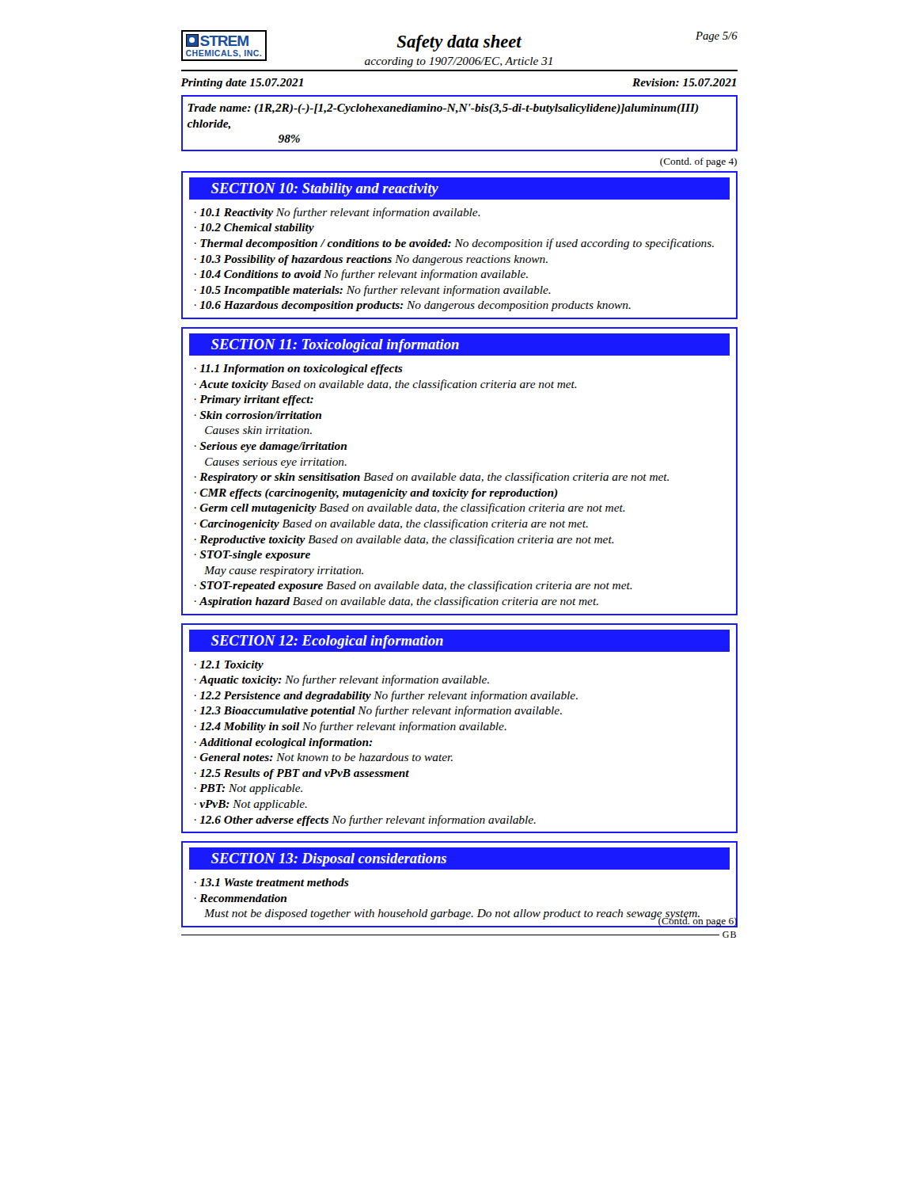STREM
CHEMICALS, INC.
Page 5/6
Safety data sheet
according to 1907/2006/EC, Article 31
Printing date 15.07.2021 Revision: 15.07.2021
Trade name: (1R,2R)-(-)-[1,2-Cyclohexanediamino-N,N'-bis(3,5-di-t-butylsalicylidene)]aluminum(III) chloride,
98%
(Contd. of page 4)
SECTION 10: Stability and reactivity
· 10.1 Reactivity No further relevant information available.
· 10.2 Chemical stability
· Thermal decomposition / conditions to be avoided: No decomposition if used according to specifications.
· 10.3 Possibility of hazardous reactions No dangerous reactions known.
· 10.4 Conditions to avoid No further relevant information available.
· 10.5 Incompatible materials: No further relevant information available.
· 10.6 Hazardous decomposition products: No dangerous decomposition products known.
SECTION 11: Toxicological information
· 11.1 Information on toxicological effects
· Acute toxicity Based on available data, the classification criteria are not met.
· Primary irritant effect:
· Skin corrosion/irritation
Causes skin irritation.
· Serious eye damage/irritation
Causes serious eye irritation.
· Respiratory or skin sensitisation Based on available data, the classification criteria are not met.
· CMR effects (carcinogenity, mutagenicity and toxicity for reproduction)
· Germ cell mutagenicity Based on available data, the classification criteria are not met.
· Carcinogenicity Based on available data, the classification criteria are not met.
· Reproductive toxicity Based on available data, the classification criteria are not met.
· STOT-single exposure
May cause respiratory irritation.
· STOT-repeated exposure Based on available data, the classification criteria are not met.
· Aspiration hazard Based on available data, the classification criteria are not met.
SECTION 12: Ecological information
· 12.1 Toxicity
· Aquatic toxicity: No further relevant information available.
· 12.2 Persistence and degradability No further relevant information available.
· 12.3 Bioaccumulative potential No further relevant information available.
· 12.4 Mobility in soil No further relevant information available.
· Additional ecological information:
· General notes: Not known to be hazardous to water.
· 12.5 Results of PBT and vPvB assessment
· PBT: Not applicable.
· vPvB: Not applicable.
· 12.6 Other adverse effects No further relevant information available.
SECTION 13: Disposal considerations
· 13.1 Waste treatment methods
· Recommendation
Must not be disposed together with household garbage. Do not allow product to reach sewage system.
(Contd. on page 6)
GB